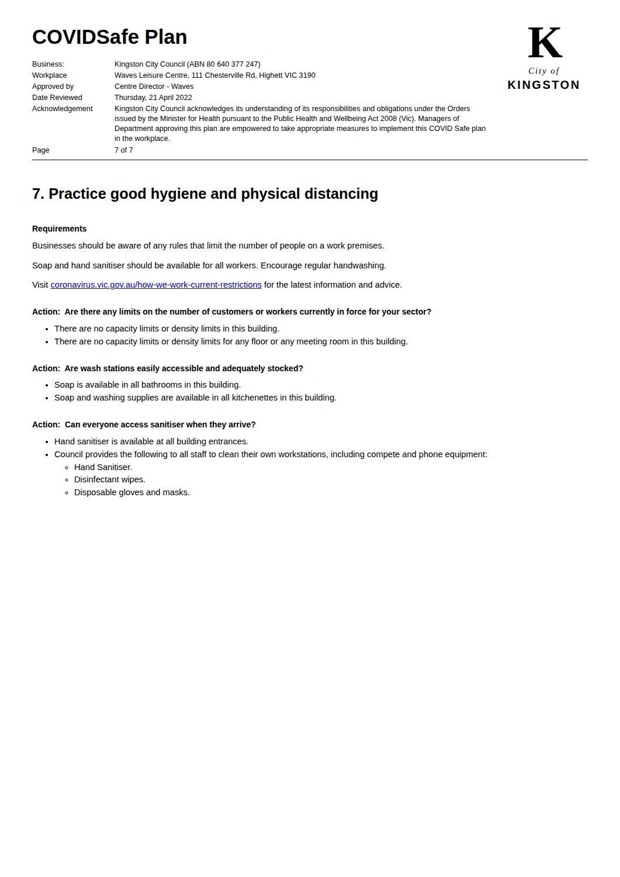COVIDSafe Plan
| Business: | Kingston City Council (ABN 80 640 377 247) |
| Workplace | Waves Leisure Centre, 111 Chesterville Rd, Highett VIC 3190 |
| Approved by | Centre Director - Waves |
| Date Reviewed | Thursday, 21 April 2022 |
| Acknowledgement | Kingston City Council acknowledges its understanding of its responsibilities and obligations under the Orders issued by the Minister for Health pursuant to the Public Health and Wellbeing Act 2008 (Vic). Managers of Department approving this plan are empowered to take appropriate measures to implement this COVID Safe plan in the workplace. |
| Page | 7 of 7 |
K
City of
KINGSTON
7. Practice good hygiene and physical distancing
Requirements
Businesses should be aware of any rules that limit the number of people on a work premises.
Soap and hand sanitiser should be available for all workers. Encourage regular handwashing.
Visit coronavirus.vic.gov.au/how-we-work-current-restrictions for the latest information and advice.
Action: Are there any limits on the number of customers or workers currently in force for your sector?
There are no capacity limits or density limits in this building.
There are no capacity limits or density limits for any floor or any meeting room in this building.
Action: Are wash stations easily accessible and adequately stocked?
Soap is available in all bathrooms in this building.
Soap and washing supplies are available in all kitchenettes in this building.
Action: Can everyone access sanitiser when they arrive?
Hand sanitiser is available at all building entrances.
Council provides the following to all staff to clean their own workstations, including compete and phone equipment:
Hand Sanitiser.
Disinfectant wipes.
Disposable gloves and masks.